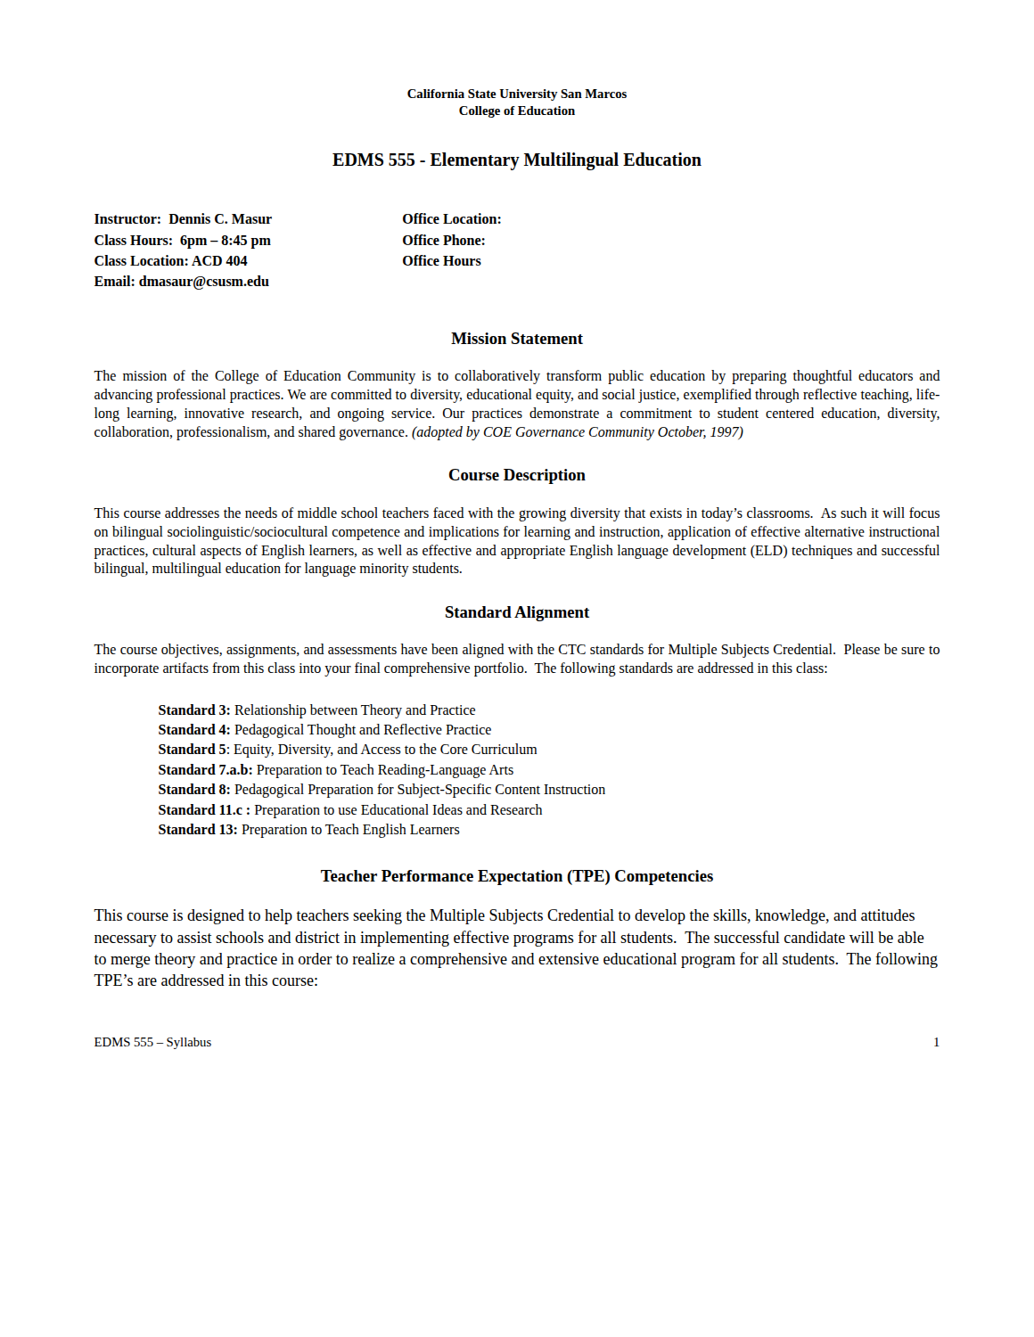California State University San Marcos
College of Education
EDMS 555 - Elementary Multilingual Education
| Instructor: Dennis C. Masur | Office Location: |
| Class Hours: 6pm – 8:45 pm | Office Phone: |
| Class Location: ACD 404 | Office Hours |
| Email: dmasaur@csusm.edu | |
Mission Statement
The mission of the College of Education Community is to collaboratively transform public education by preparing thoughtful educators and advancing professional practices. We are committed to diversity, educational equity, and social justice, exemplified through reflective teaching, life-long learning, innovative research, and ongoing service. Our practices demonstrate a commitment to student centered education, diversity, collaboration, professionalism, and shared governance. (adopted by COE Governance Community October, 1997)
Course Description
This course addresses the needs of middle school teachers faced with the growing diversity that exists in today’s classrooms. As such it will focus on bilingual sociolinguistic/sociocultural competence and implications for learning and instruction, application of effective alternative instructional practices, cultural aspects of English learners, as well as effective and appropriate English language development (ELD) techniques and successful bilingual, multilingual education for language minority students.
Standard Alignment
The course objectives, assignments, and assessments have been aligned with the CTC standards for Multiple Subjects Credential. Please be sure to incorporate artifacts from this class into your final comprehensive portfolio. The following standards are addressed in this class:
Standard 3: Relationship between Theory and Practice
Standard 4: Pedagogical Thought and Reflective Practice
Standard 5: Equity, Diversity, and Access to the Core Curriculum
Standard 7.a.b: Preparation to Teach Reading-Language Arts
Standard 8: Pedagogical Preparation for Subject-Specific Content Instruction
Standard 11.c : Preparation to use Educational Ideas and Research
Standard 13: Preparation to Teach English Learners
Teacher Performance Expectation (TPE) Competencies
This course is designed to help teachers seeking the Multiple Subjects Credential to develop the skills, knowledge, and attitudes necessary to assist schools and district in implementing effective programs for all students. The successful candidate will be able to merge theory and practice in order to realize a comprehensive and extensive educational program for all students. The following TPE’s are addressed in this course:
EDMS 555 – Syllabus 1